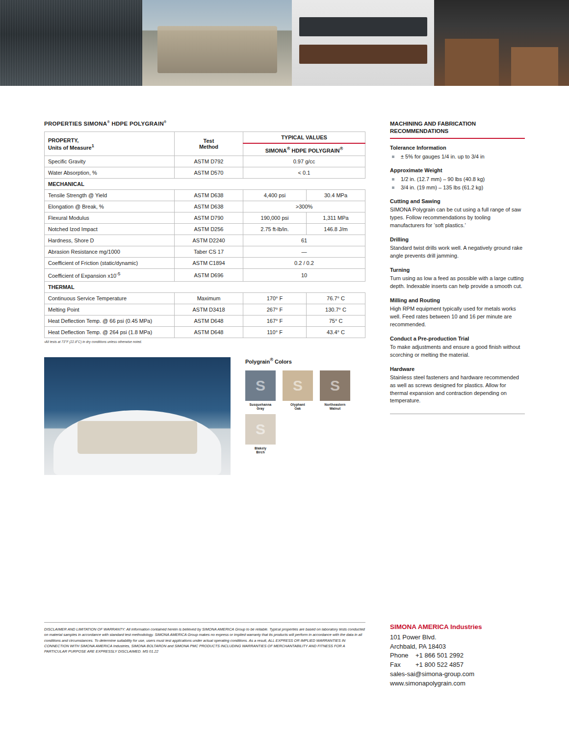PROPERTIES SIMONA® HDPE POLYGRAIN®
| PROPERTY, Units of Measure 1 | Test Method | TYPICAL VALUES |
| --- | --- | --- |
| SIMONA ® HDPE POLYGRAIN ® |
| Specific Gravity | ASTM D792 | 0.97 g/cc |
| Water Absorption, % | ASTM D570 | < 0.1 |
| MECHANICAL | | | |
| Tensile Strength @ Yield | ASTM D638 | 4,400 psi | 30.4 MPa |
| Elongation @ Break, % | ASTM D638 | >300% |
| Flexural Modulus | ASTM D790 | 190,000 psi | 1,311 MPa |
| Notched Izod Impact | ASTM D256 | 2.75 ft-lb/in. | 146.8 J/m |
| Hardness, Shore D | ASTM D2240 | 61 |
| Abrasion Resistance mg/1000 | Taber CS 17 | — |
| Coefficient of Friction (static/dynamic) | ASTM C1894 | 0.2 / 0.2 |
| Coefficient of Expansion x10 -5 | ASTM D696 | 10 |
| THERMAL | | | |
| Continuous Service Temperature | Maximum | 170° F | 76.7° C |
| Melting Point | ASTM D3418 | 267° F | 130.7° C |
| Heat Deflection Temp. @ 66 psi (0.45 MPa) | ASTM D648 | 167° F | 75° C |
| Heat Deflection Temp. @ 264 psi (1.8 MPa) | ASTM D648 | 110° F | 43.4° C |
¹All tests at 73°F (22.8°C) in dry conditions unless otherwise noted.
Polygrain® Colors
S
Susquehanna
Gray
S
Olyphant
Oak
S
Northeastern
Walnut
S
Blakely
Birch
MACHINING AND FABRICATION
RECOMMENDATIONS
Tolerance Information
± 5% for gauges 1/4 in. up to 3/4 in
Approximate Weight
1/2 in. (12.7 mm) – 90 lbs (40.8 kg)
3/4 in. (19 mm) – 135 lbs (61.2 kg)
Cutting and Sawing
SIMONA Polygrain can be cut using a full range of saw types. Follow recommendations by tooling manufacturers for ‘soft plastics.’
Drilling
Standard twist drills work well. A negatively ground rake angle prevents drill jamming.
Turning
Turn using as low a feed as possible with a large cutting depth. Indexable inserts can help provide a smooth cut.
Milling and Routing
High RPM equipment typically used for metals works well. Feed rates between 10 and 16 per minute are recommended.
Conduct a Pre-production Trial
To make adjustments and ensure a good finish without scorching or melting the material.
Hardware
Stainless steel fasteners and hardware recommended as well as screws designed for plastics. Allow for thermal expansion and contraction depending on temperature.
DISCLAIMER AND LIMITATION OF WARRANTY: All information contained herein is believed by SIMONA AMERICA Group to be reliable. Typical properties are based on laboratory tests conducted on material samples in accordance with standard test methodology. SIMONA AMERICA Group makes no express or implied warranty that its products will perform in accordance with the data in all conditions and circumstances. To determine suitability for use, users must test applications under actual operating conditions. As a result, ALL EXPRESS OR IMPLIED WARRANTIES IN CONNECTION WITH SIMONA AMERICA Industries, SIMONA BOLTARON and SIMONA PMC PRODUCTS INCLUDING WARRANTIES OF MERCHANTABILITY AND FITNESS FOR A PARTICULAR PURPOSE ARE EXPRESSLY DISCLAIMED. MS 01.22
SIMONA AMERICA Industries
101 Power Blvd.
Archbald, PA 18403
Phone+1 866 501 2992
Fax+1 800 522 4857
sales-sai@simona-group.com
www.simonapolygrain.com